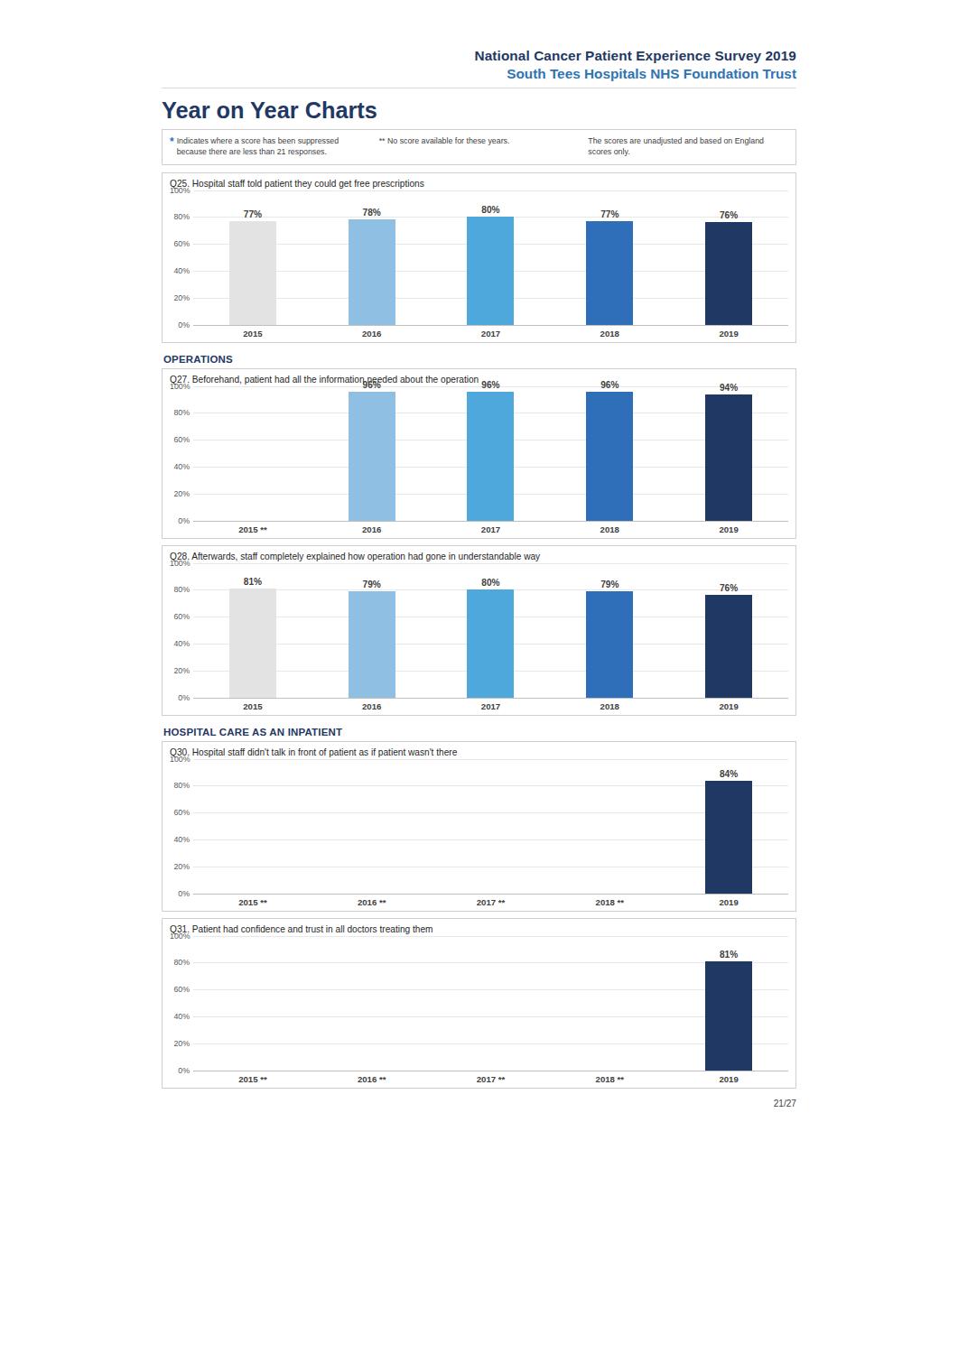National Cancer Patient Experience Survey 2019
South Tees Hospitals NHS Foundation Trust
Year on Year Charts
*Indicates where a score has been suppressed because there are less than 21 responses.
** No score available for these years.
The scores are unadjusted and based on England scores only.
Q25. Hospital staff told patient they could get free prescriptions
100%
80%
60%
40%
20%
0%
77%
78%
80%
77%
76%
2015
2016
2017
2018
2019
Operations
Q27. Beforehand, patient had all the information needed about the operation
100%
80%
60%
40%
20%
0%
96%
96%
96%
94%
2015 **
2016
2017
2018
2019
Q28. Afterwards, staff completely explained how operation had gone in understandable way
100%
80%
60%
40%
20%
0%
81%
79%
80%
79%
76%
2015
2016
2017
2018
2019
Hospital care as an inpatient
Q30. Hospital staff didn't talk in front of patient as if patient wasn't there
100%
80%
60%
40%
20%
0%
84%
2015 **
2016 **
2017 **
2018 **
2019
Q31. Patient had confidence and trust in all doctors treating them
100%
80%
60%
40%
20%
0%
81%
2015 **
2016 **
2017 **
2018 **
2019
21/27